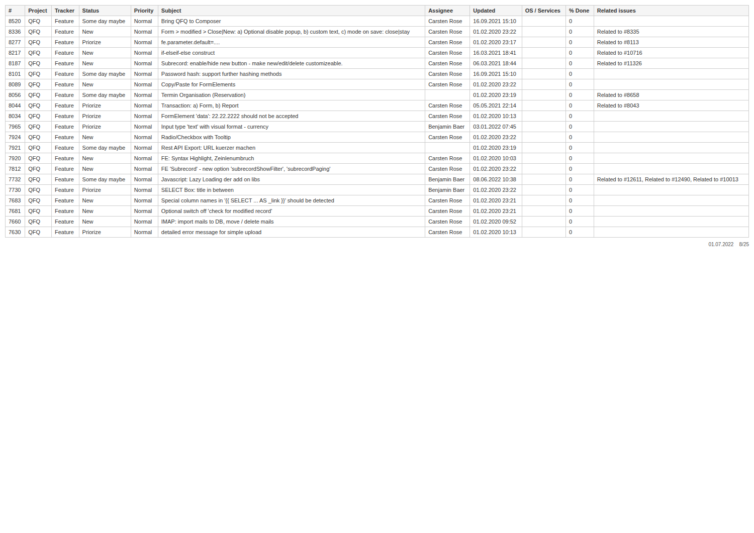| # | Project | Tracker | Status | Priority | Subject | Assignee | Updated | OS / Services | % Done | Related issues |
| --- | --- | --- | --- | --- | --- | --- | --- | --- | --- | --- |
| 8520 | QFQ | Feature | Some day maybe | Normal | Bring QFQ to Composer | Carsten Rose | 16.09.2021 15:10 | | 0 | |
| 8336 | QFQ | Feature | New | Normal | Form > modified > Close/New: a) Optional disable popup, b) custom text, c) mode on save: close/stay | Carsten Rose | 01.02.2020 23:22 | | 0 | Related to #8335 |
| 8277 | QFQ | Feature | Priorize | Normal | fe.parameter.default=.... | Carsten Rose | 01.02.2020 23:17 | | 0 | Related to #8113 |
| 8217 | QFQ | Feature | New | Normal | if-elseif-else construct | Carsten Rose | 16.03.2021 18:41 | | 0 | Related to #10716 |
| 8187 | QFQ | Feature | New | Normal | Subrecord: enable/hide new button - make new/edit/delete customizeable. | Carsten Rose | 06.03.2021 18:44 | | 0 | Related to #11326 |
| 8101 | QFQ | Feature | Some day maybe | Normal | Password hash: support further hashing methods | Carsten Rose | 16.09.2021 15:10 | | 0 | |
| 8089 | QFQ | Feature | New | Normal | Copy/Paste for FormElements | Carsten Rose | 01.02.2020 23:22 | | 0 | |
| 8056 | QFQ | Feature | Some day maybe | Normal | Termin Organisation (Reservation) | | 01.02.2020 23:19 | | 0 | Related to #8658 |
| 8044 | QFQ | Feature | Priorize | Normal | Transaction: a) Form, b) Report | Carsten Rose | 05.05.2021 22:14 | | 0 | Related to #8043 |
| 8034 | QFQ | Feature | Priorize | Normal | FormElement 'data': 22.22.2222 should not be accepted | Carsten Rose | 01.02.2020 10:13 | | 0 | |
| 7965 | QFQ | Feature | Priorize | Normal | Input type 'text' with visual format - currency | Benjamin Baer | 03.01.2022 07:45 | | 0 | |
| 7924 | QFQ | Feature | New | Normal | Radio/Checkbox with Tooltip | Carsten Rose | 01.02.2020 23:22 | | 0 | |
| 7921 | QFQ | Feature | Some day maybe | Normal | Rest API Export: URL kuerzer machen | | 01.02.2020 23:19 | | 0 | |
| 7920 | QFQ | Feature | New | Normal | FE: Syntax Highlight, Zeinlenumbruch | Carsten Rose | 01.02.2020 10:03 | | 0 | |
| 7812 | QFQ | Feature | New | Normal | FE 'Subrecord' - new option 'subrecordShowFilter', 'subrecordPaging' | Carsten Rose | 01.02.2020 23:22 | | 0 | |
| 7732 | QFQ | Feature | Some day maybe | Normal | Javascript: Lazy Loading der add on libs | Benjamin Baer | 08.06.2022 10:38 | | 0 | Related to #12611, Related to #12490, Related to #10013 |
| 7730 | QFQ | Feature | Priorize | Normal | SELECT Box: title in between | Benjamin Baer | 01.02.2020 23:22 | | 0 | |
| 7683 | QFQ | Feature | New | Normal | Special column names in '{{ SELECT ... AS _link }}' should be detected | Carsten Rose | 01.02.2020 23:21 | | 0 | |
| 7681 | QFQ | Feature | New | Normal | Optional switch off 'check for modified record' | Carsten Rose | 01.02.2020 23:21 | | 0 | |
| 7660 | QFQ | Feature | New | Normal | IMAP: import mails to DB, move / delete mails | Carsten Rose | 01.02.2020 09:52 | | 0 | |
| 7630 | QFQ | Feature | Priorize | Normal | detailed error message for simple upload | Carsten Rose | 01.02.2020 10:13 | | 0 | |
01.07.2022 8/25